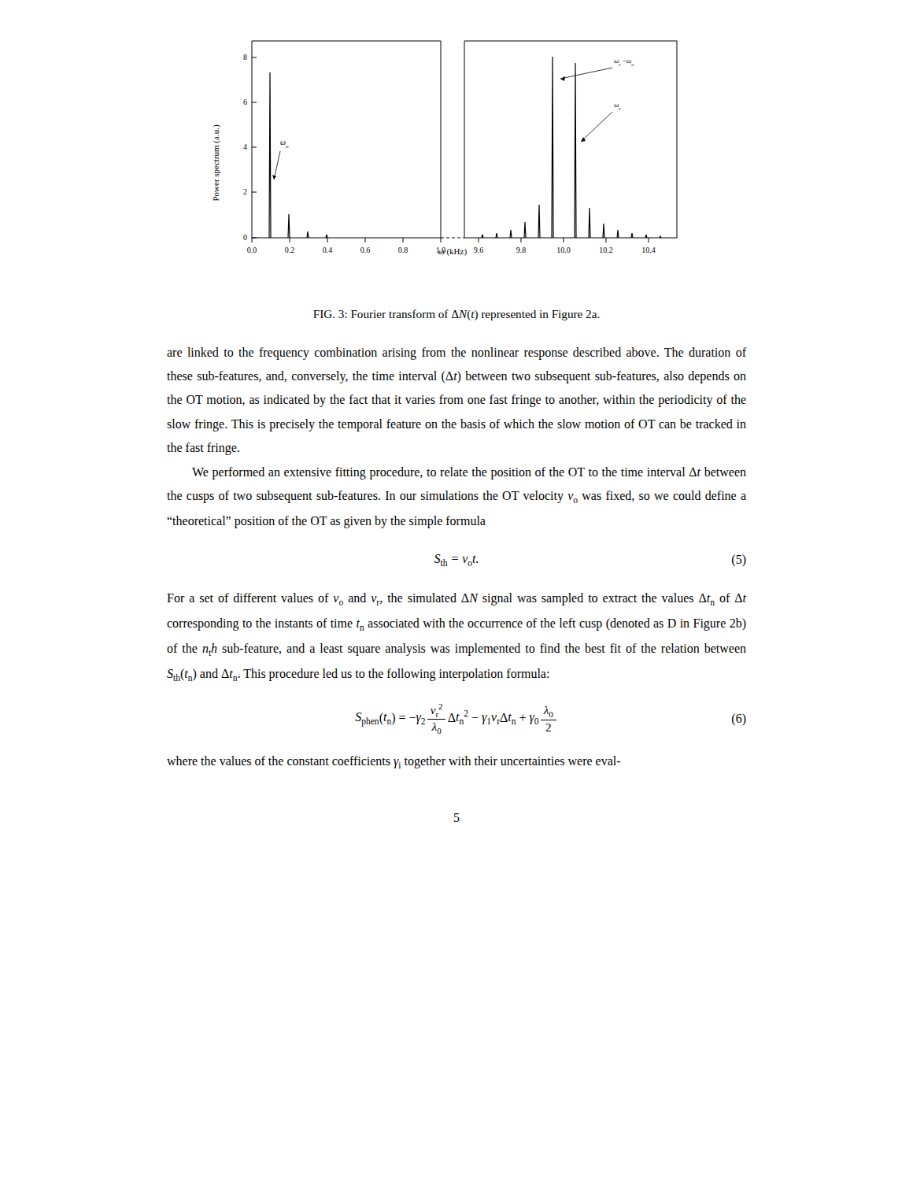Power spectrum (a.u.) 0 2 4 6 8 0.0 0.2 0.4 0.6 0.8 1.0 9.6 9.8 10.0 10.2 10.4 ω (kHz) ωo ωr −ωo ωr
FIG. 3: Fourier transform of ΔN(t) represented in Figure 2a.
are linked to the frequency combination arising from the nonlinear response described above. The duration of these sub-features, and, conversely, the time interval (Δt) between two subsequent sub-features, also depends on the OT motion, as indicated by the fact that it varies from one fast fringe to another, within the periodicity of the slow fringe. This is precisely the temporal feature on the basis of which the slow motion of OT can be tracked in the fast fringe.
We performed an extensive fitting procedure, to relate the position of the OT to the time interval Δt between the cusps of two subsequent sub-features. In our simulations the OT velocity vo was fixed, so we could define a “theoretical” position of the OT as given by the simple formula
Sth = vot. (5)
For a set of different values of vo and vr, the simulated ΔN signal was sampled to extract the values Δtn of Δt corresponding to the instants of time tn associated with the occurrence of the left cusp (denoted as D in Figure 2b) of the nth sub-feature, and a least square analysis was implemented to find the best fit of the relation between Sth(tn) and Δtn. This procedure led us to the following interpolation formula:
Sphen(tn) = −γ2 vr2 λ0 Δtn2 − γ1vr Δtn + γ0 λ02 (6)
where the values of the constant coefficients γi together with their uncertainties were eval-
5